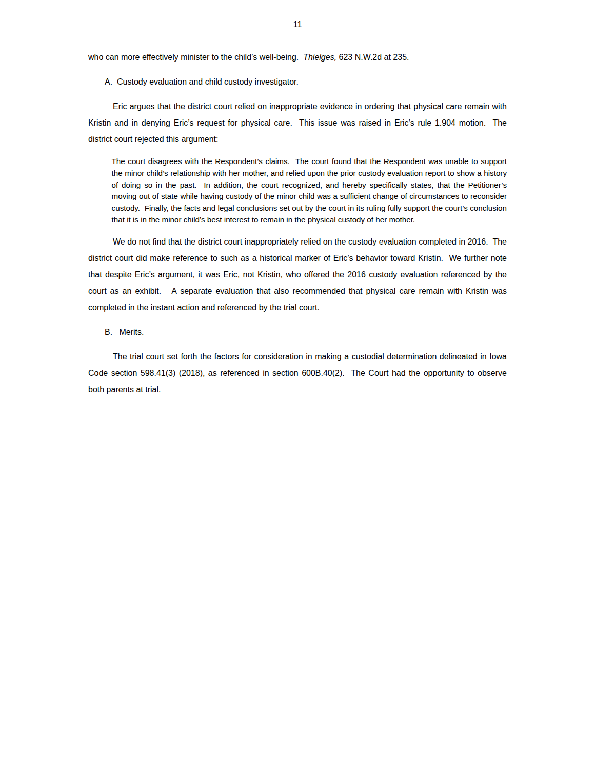11
who can more effectively minister to the child’s well-being. Thielges, 623 N.W.2d at 235.
A. Custody evaluation and child custody investigator.
Eric argues that the district court relied on inappropriate evidence in ordering that physical care remain with Kristin and in denying Eric’s request for physical care. This issue was raised in Eric’s rule 1.904 motion. The district court rejected this argument:
The court disagrees with the Respondent’s claims. The court found that the Respondent was unable to support the minor child’s relationship with her mother, and relied upon the prior custody evaluation report to show a history of doing so in the past. In addition, the court recognized, and hereby specifically states, that the Petitioner’s moving out of state while having custody of the minor child was a sufficient change of circumstances to reconsider custody. Finally, the facts and legal conclusions set out by the court in its ruling fully support the court’s conclusion that it is in the minor child’s best interest to remain in the physical custody of her mother.
We do not find that the district court inappropriately relied on the custody evaluation completed in 2016. The district court did make reference to such as a historical marker of Eric’s behavior toward Kristin. We further note that despite Eric’s argument, it was Eric, not Kristin, who offered the 2016 custody evaluation referenced by the court as an exhibit. A separate evaluation that also recommended that physical care remain with Kristin was completed in the instant action and referenced by the trial court.
B. Merits.
The trial court set forth the factors for consideration in making a custodial determination delineated in Iowa Code section 598.41(3) (2018), as referenced in section 600B.40(2). The Court had the opportunity to observe both parents at trial.